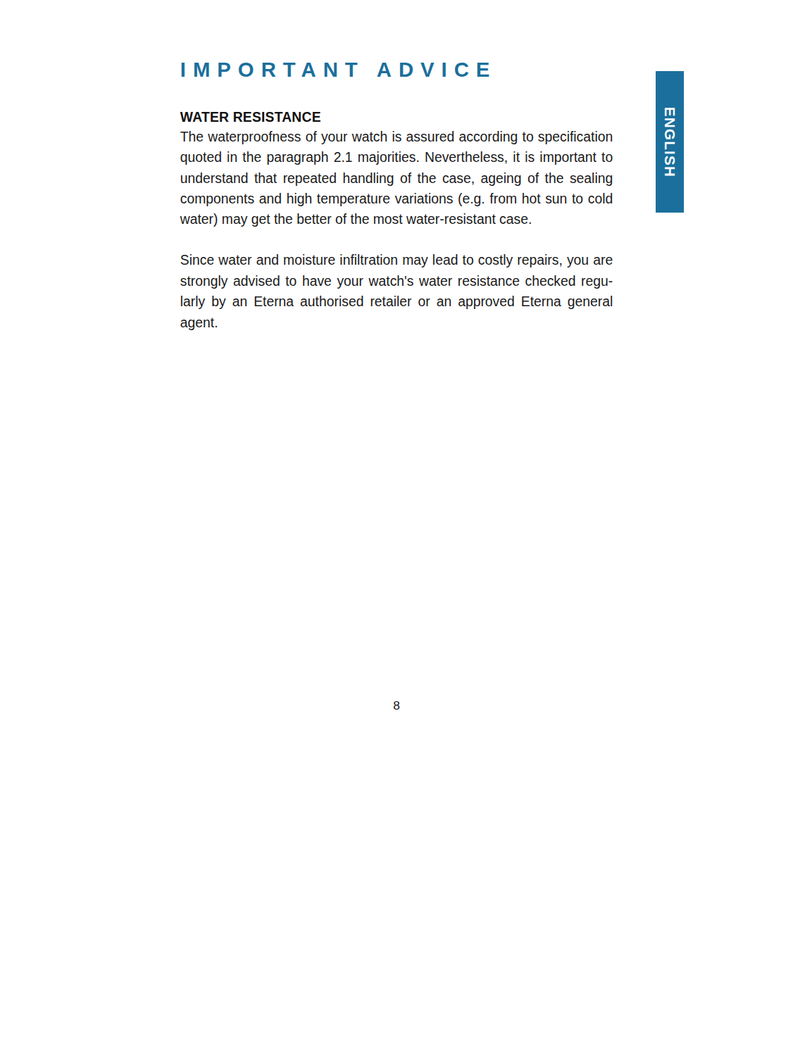ENGLISH
IMPORTANT ADVICE
WATER RESISTANCE
The waterproofness of your watch is assured according to specification quoted in the paragraph 2.1 majorities. Nevertheless, it is important to understand that repeated handling of the case, ageing of the sealing components and high temperature variations (e.g. from hot sun to cold water) may get the better of the most water-resistant case.
Since water and moisture infiltration may lead to costly repairs, you are strongly advised to have your watch's water resistance checked regularly by an Eterna authorised retailer or an approved Eterna general agent.
8